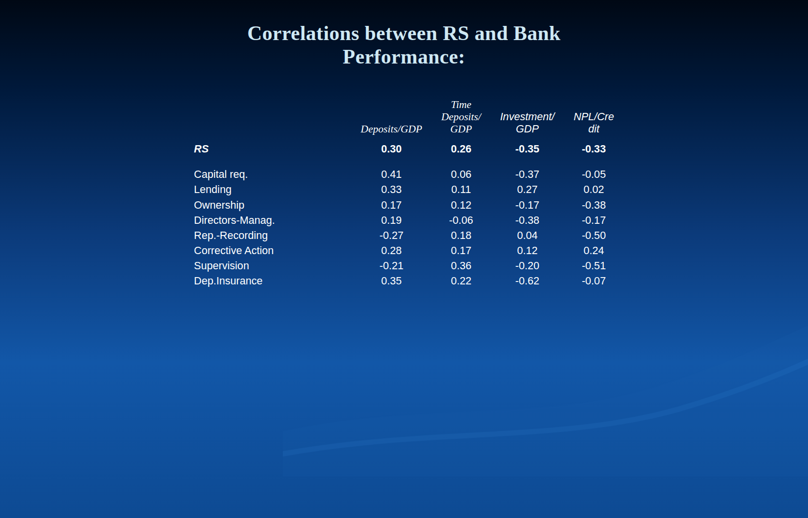Correlations between RS and Bank
Performance:
| | Deposits/GDP | Time Deposits/ GDP | Investment/ GDP | NPL/Cre dit |
| --- | --- | --- | --- | --- |
| RS | 0.30 | 0.26 | -0.35 | -0.33 |
| Capital req. | 0.41 | 0.06 | -0.37 | -0.05 |
| Lending | 0.33 | 0.11 | 0.27 | 0.02 |
| Ownership | 0.17 | 0.12 | -0.17 | -0.38 |
| Directors-Manag. | 0.19 | -0.06 | -0.38 | -0.17 |
| Rep.-Recording | -0.27 | 0.18 | 0.04 | -0.50 |
| Corrective Action | 0.28 | 0.17 | 0.12 | 0.24 |
| Supervision | -0.21 | 0.36 | -0.20 | -0.51 |
| Dep.Insurance | 0.35 | 0.22 | -0.62 | -0.07 |